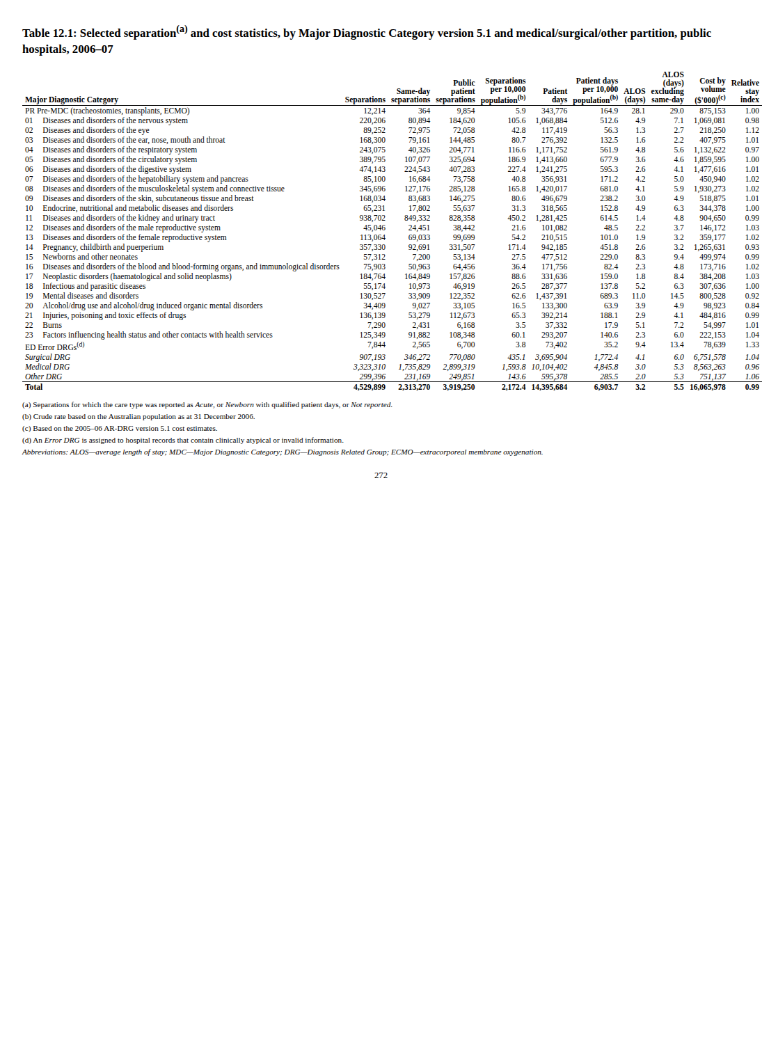Table 12.1: Selected separation(a) and cost statistics, by Major Diagnostic Category version 5.1 and medical/surgical/other partition, public hospitals, 2006–07
| Major Diagnostic Category | Separations | Same-day separations | Public patient separations | Separations per 10,000 population (b) | Patient days | Patient days per 10,000 population (b) | ALOS (days) | ALOS (days) excluding same-day | Cost by volume ($'000) (c) | Relative stay index |
| --- | --- | --- | --- | --- | --- | --- | --- | --- | --- | --- |
| PR Pre-MDC (tracheostomies, transplants, ECMO) | 12,214 | 364 | 9,854 | 5.9 | 343,776 | 164.9 | 28.1 | 29.0 | 875,153 | 1.00 |
| 01 Diseases and disorders of the nervous system | 220,206 | 80,894 | 184,620 | 105.6 | 1,068,884 | 512.6 | 4.9 | 7.1 | 1,069,081 | 0.98 |
| 02 Diseases and disorders of the eye | 89,252 | 72,975 | 72,058 | 42.8 | 117,419 | 56.3 | 1.3 | 2.7 | 218,250 | 1.12 |
| 03 Diseases and disorders of the ear, nose, mouth and throat | 168,300 | 79,161 | 144,485 | 80.7 | 276,392 | 132.5 | 1.6 | 2.2 | 407,975 | 1.01 |
| 04 Diseases and disorders of the respiratory system | 243,075 | 40,326 | 204,771 | 116.6 | 1,171,752 | 561.9 | 4.8 | 5.6 | 1,132,622 | 0.97 |
| 05 Diseases and disorders of the circulatory system | 389,795 | 107,077 | 325,694 | 186.9 | 1,413,660 | 677.9 | 3.6 | 4.6 | 1,859,595 | 1.00 |
| 06 Diseases and disorders of the digestive system | 474,143 | 224,543 | 407,283 | 227.4 | 1,241,275 | 595.3 | 2.6 | 4.1 | 1,477,616 | 1.01 |
| 07 Diseases and disorders of the hepatobiliary system and pancreas | 85,100 | 16,684 | 73,758 | 40.8 | 356,931 | 171.2 | 4.2 | 5.0 | 450,940 | 1.02 |
| 08 Diseases and disorders of the musculoskeletal system and connective tissue | 345,696 | 127,176 | 285,128 | 165.8 | 1,420,017 | 681.0 | 4.1 | 5.9 | 1,930,273 | 1.02 |
| 09 Diseases and disorders of the skin, subcutaneous tissue and breast | 168,034 | 83,683 | 146,275 | 80.6 | 496,679 | 238.2 | 3.0 | 4.9 | 518,875 | 1.01 |
| 10 Endocrine, nutritional and metabolic diseases and disorders | 65,231 | 17,802 | 55,637 | 31.3 | 318,565 | 152.8 | 4.9 | 6.3 | 344,378 | 1.00 |
| 11 Diseases and disorders of the kidney and urinary tract | 938,702 | 849,332 | 828,358 | 450.2 | 1,281,425 | 614.5 | 1.4 | 4.8 | 904,650 | 0.99 |
| 12 Diseases and disorders of the male reproductive system | 45,046 | 24,451 | 38,442 | 21.6 | 101,082 | 48.5 | 2.2 | 3.7 | 146,172 | 1.03 |
| 13 Diseases and disorders of the female reproductive system | 113,064 | 69,033 | 99,699 | 54.2 | 210,515 | 101.0 | 1.9 | 3.2 | 359,177 | 1.02 |
| 14 Pregnancy, childbirth and puerperium | 357,330 | 92,691 | 331,507 | 171.4 | 942,185 | 451.8 | 2.6 | 3.2 | 1,265,631 | 0.93 |
| 15 Newborns and other neonates | 57,312 | 7,200 | 53,134 | 27.5 | 477,512 | 229.0 | 8.3 | 9.4 | 499,974 | 0.99 |
| 16 Diseases and disorders of the blood and blood-forming organs, and immunological disorders | 75,903 | 50,963 | 64,456 | 36.4 | 171,756 | 82.4 | 2.3 | 4.8 | 173,716 | 1.02 |
| 17 Neoplastic disorders (haematological and solid neoplasms) | 184,764 | 164,849 | 157,826 | 88.6 | 331,636 | 159.0 | 1.8 | 8.4 | 384,208 | 1.03 |
| 18 Infectious and parasitic diseases | 55,174 | 10,973 | 46,919 | 26.5 | 287,377 | 137.8 | 5.2 | 6.3 | 307,636 | 1.00 |
| 19 Mental diseases and disorders | 130,527 | 33,909 | 122,352 | 62.6 | 1,437,391 | 689.3 | 11.0 | 14.5 | 800,528 | 0.92 |
| 20 Alcohol/drug use and alcohol/drug induced organic mental disorders | 34,409 | 9,027 | 33,105 | 16.5 | 133,300 | 63.9 | 3.9 | 4.9 | 98,923 | 0.84 |
| 21 Injuries, poisoning and toxic effects of drugs | 136,139 | 53,279 | 112,673 | 65.3 | 392,214 | 188.1 | 2.9 | 4.1 | 484,816 | 0.99 |
| 22 Burns | 7,290 | 2,431 | 6,168 | 3.5 | 37,332 | 17.9 | 5.1 | 7.2 | 54,997 | 1.01 |
| 23 Factors influencing health status and other contacts with health services | 125,349 | 91,882 | 108,348 | 60.1 | 293,207 | 140.6 | 2.3 | 6.0 | 222,153 | 1.04 |
| ED Error DRGs (d) | 7,844 | 2,565 | 6,700 | 3.8 | 73,402 | 35.2 | 9.4 | 13.4 | 78,639 | 1.33 |
| Surgical DRG | 907,193 | 346,272 | 770,080 | 435.1 | 3,695,904 | 1,772.4 | 4.1 | 6.0 | 6,751,578 | 1.04 |
| Medical DRG | 3,323,310 | 1,735,829 | 2,899,319 | 1,593.8 | 10,104,402 | 4,845.8 | 3.0 | 5.3 | 8,563,263 | 0.96 |
| Other DRG | 299,396 | 231,169 | 249,851 | 143.6 | 595,378 | 285.5 | 2.0 | 5.3 | 751,137 | 1.06 |
| Total | 4,529,899 | 2,313,270 | 3,919,250 | 2,172.4 | 14,395,684 | 6,903.7 | 3.2 | 5.5 | 16,065,978 | 0.99 |
(a) Separations for which the care type was reported as Acute, or Newborn with qualified patient days, or Not reported.
(b) Crude rate based on the Australian population as at 31 December 2006.
(c) Based on the 2005–06 AR-DRG version 5.1 cost estimates.
(d) An Error DRG is assigned to hospital records that contain clinically atypical or invalid information.
Abbreviations: ALOS—average length of stay; MDC—Major Diagnostic Category; DRG—Diagnosis Related Group; ECMO—extracorporeal membrane oxygenation.
272